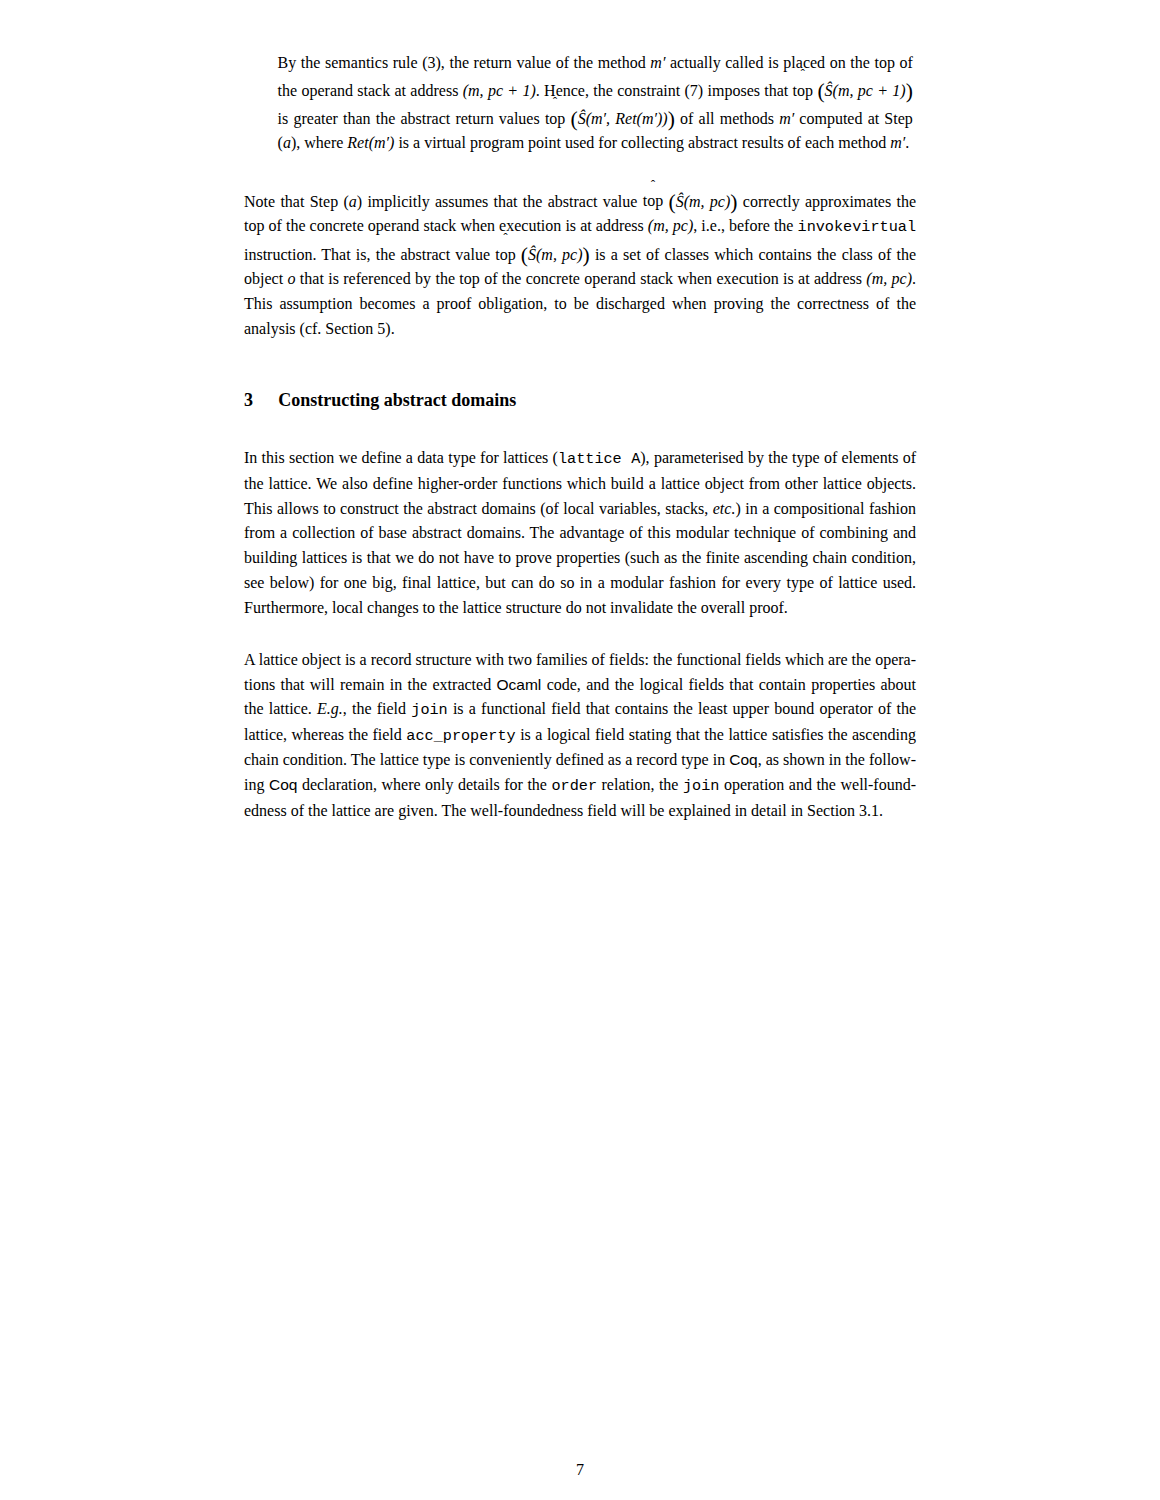By the semantics rule (3), the return value of the method m′ actually called is placed on the top of the operand stack at address (m, pc + 1). Hence, the constraint (7) imposes that ̂top (Ŝ(m, pc + 1)) is greater than the abstract return values ̂top (Ŝ(m′, Ret(m′))) of all methods m′ computed at Step (a), where Ret(m′) is a virtual program point used for collecting abstract results of each method m′.
Note that Step (a) implicitly assumes that the abstract value ̂top (Ŝ(m, pc)) correctly approximates the top of the concrete operand stack when execution is at address (m, pc), i.e., before the invokevirtual instruction. That is, the abstract value ̂top (Ŝ(m, pc)) is a set of classes which contains the class of the object o that is referenced by the top of the concrete operand stack when execution is at address (m, pc). This assumption becomes a proof obligation, to be discharged when proving the correctness of the analysis (cf. Section 5).
3 Constructing abstract domains
In this section we define a data type for lattices (lattice A), parameterised by the type of elements of the lattice. We also define higher-order functions which build a lattice object from other lattice objects. This allows to construct the abstract domains (of local variables, stacks, etc.) in a compositional fashion from a collection of base abstract domains. The advantage of this modular technique of combining and building lattices is that we do not have to prove properties (such as the finite ascending chain condition, see below) for one big, final lattice, but can do so in a modular fashion for every type of lattice used. Furthermore, local changes to the lattice structure do not invalidate the overall proof.
A lattice object is a record structure with two families of fields: the functional fields which are the operations that will remain in the extracted Ocaml code, and the logical fields that contain properties about the lattice. E.g., the field join is a functional field that contains the least upper bound operator of the lattice, whereas the field acc_property is a logical field stating that the lattice satisfies the ascending chain condition. The lattice type is conveniently defined as a record type in Coq, as shown in the following Coq declaration, where only details for the order relation, the join operation and the well-foundedness of the lattice are given. The well-foundedness field will be explained in detail in Section 3.1.
7